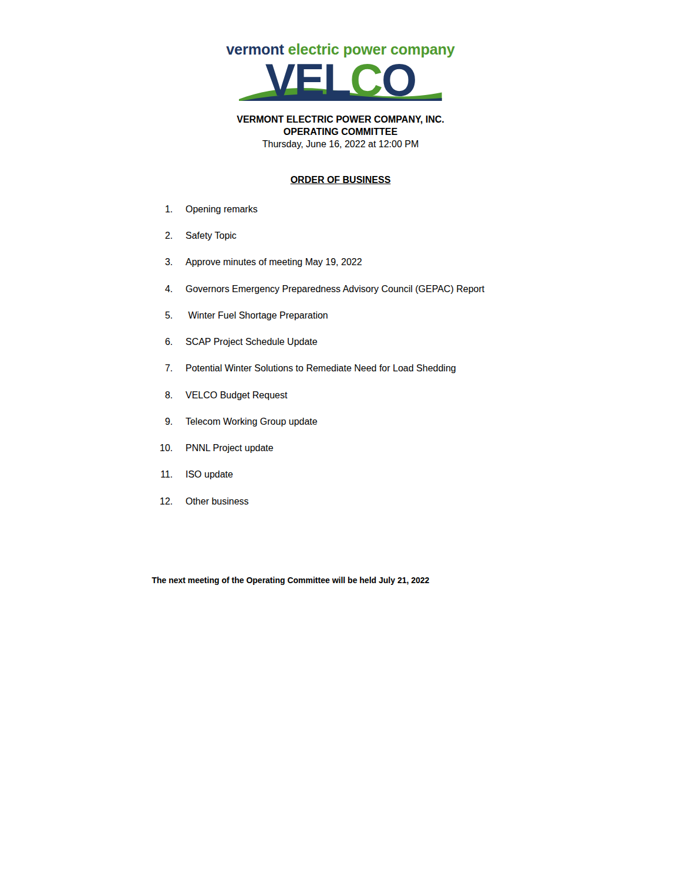vermont electric power company
VELCO
VERMONT ELECTRIC POWER COMPANY, INC.
OPERATING COMMITTEE
Thursday, June 16, 2022 at 12:00 PM
ORDER OF BUSINESS
Opening remarks
Safety Topic
Approve minutes of meeting May 19, 2022
Governors Emergency Preparedness Advisory Council (GEPAC) Report
Winter Fuel Shortage Preparation
SCAP Project Schedule Update
Potential Winter Solutions to Remediate Need for Load Shedding
VELCO Budget Request
Telecom Working Group update
PNNL Project update
ISO update
Other business
The next meeting of the Operating Committee will be held July 21, 2022